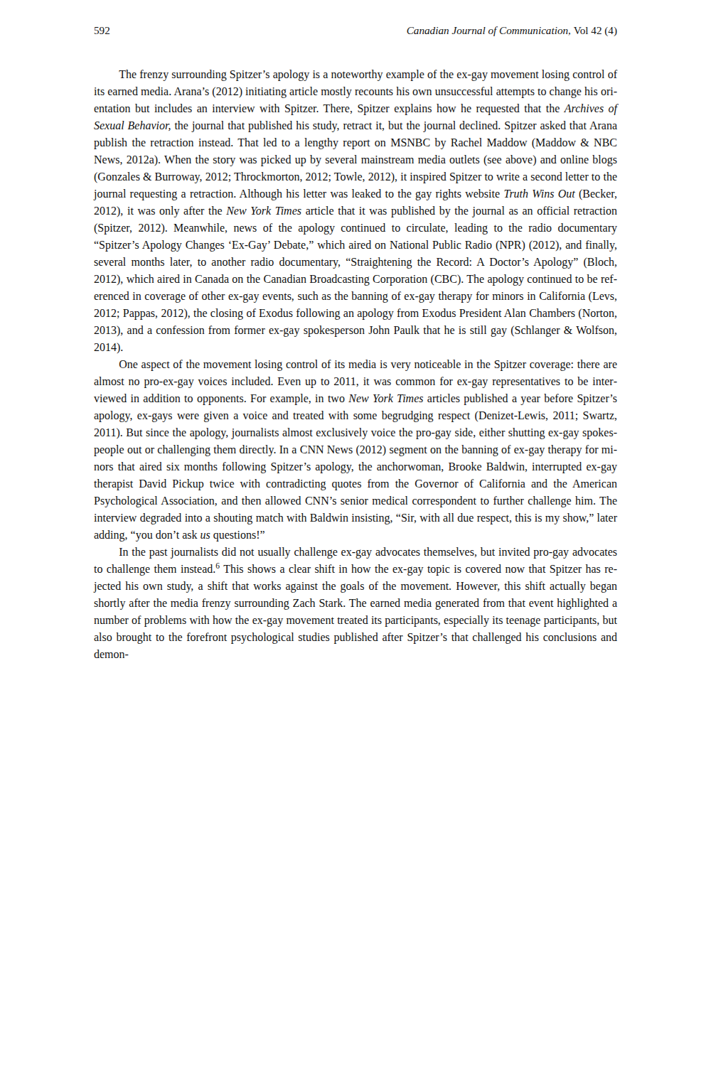592 Canadian Journal of Communication, Vol 42 (4)
The frenzy surrounding Spitzer’s apology is a noteworthy example of the ex-gay movement losing control of its earned media. Arana’s (2012) initiating article mostly recounts his own unsuccessful attempts to change his orientation but includes an interview with Spitzer. There, Spitzer explains how he requested that the Archives of Sexual Behavior, the journal that published his study, retract it, but the journal declined. Spitzer asked that Arana publish the retraction instead. That led to a lengthy report on MSNBC by Rachel Maddow (Maddow & NBC News, 2012a). When the story was picked up by several mainstream media outlets (see above) and online blogs (Gonzales & Burroway, 2012; Throckmorton, 2012; Towle, 2012), it inspired Spitzer to write a second letter to the journal requesting a retraction. Although his letter was leaked to the gay rights website Truth Wins Out (Becker, 2012), it was only after the New York Times article that it was published by the journal as an official retraction (Spitzer, 2012). Meanwhile, news of the apology continued to circulate, leading to the radio documentary “Spitzer’s Apology Changes ‘Ex-Gay’ Debate,” which aired on National Public Radio (NPR) (2012), and finally, several months later, to another radio documentary, “Straightening the Record: A Doctor’s Apology” (Bloch, 2012), which aired in Canada on the Canadian Broadcasting Corporation (CBC). The apology continued to be referenced in coverage of other ex-gay events, such as the banning of ex-gay therapy for minors in California (Levs, 2012; Pappas, 2012), the closing of Exodus following an apology from Exodus President Alan Chambers (Norton, 2013), and a confession from former ex-gay spokesperson John Paulk that he is still gay (Schlanger & Wolfson, 2014).
One aspect of the movement losing control of its media is very noticeable in the Spitzer coverage: there are almost no pro-ex-gay voices included. Even up to 2011, it was common for ex-gay representatives to be interviewed in addition to opponents. For example, in two New York Times articles published a year before Spitzer’s apology, ex-gays were given a voice and treated with some begrudging respect (Denizet-Lewis, 2011; Swartz, 2011). But since the apology, journalists almost exclusively voice the pro-gay side, either shutting ex-gay spokespeople out or challenging them directly. In a CNN News (2012) segment on the banning of ex-gay therapy for minors that aired six months following Spitzer’s apology, the anchorwoman, Brooke Baldwin, interrupted ex-gay therapist David Pickup twice with contradicting quotes from the Governor of California and the American Psychological Association, and then allowed CNN’s senior medical correspondent to further challenge him. The interview degraded into a shouting match with Baldwin insisting, “Sir, with all due respect, this is my show,” later adding, “you don’t ask us questions!”
In the past journalists did not usually challenge ex-gay advocates themselves, but invited pro-gay advocates to challenge them instead.6 This shows a clear shift in how the ex-gay topic is covered now that Spitzer has rejected his own study, a shift that works against the goals of the movement. However, this shift actually began shortly after the media frenzy surrounding Zach Stark. The earned media generated from that event highlighted a number of problems with how the ex-gay movement treated its participants, especially its teenage participants, but also brought to the forefront psychological studies published after Spitzer’s that challenged his conclusions and demon-